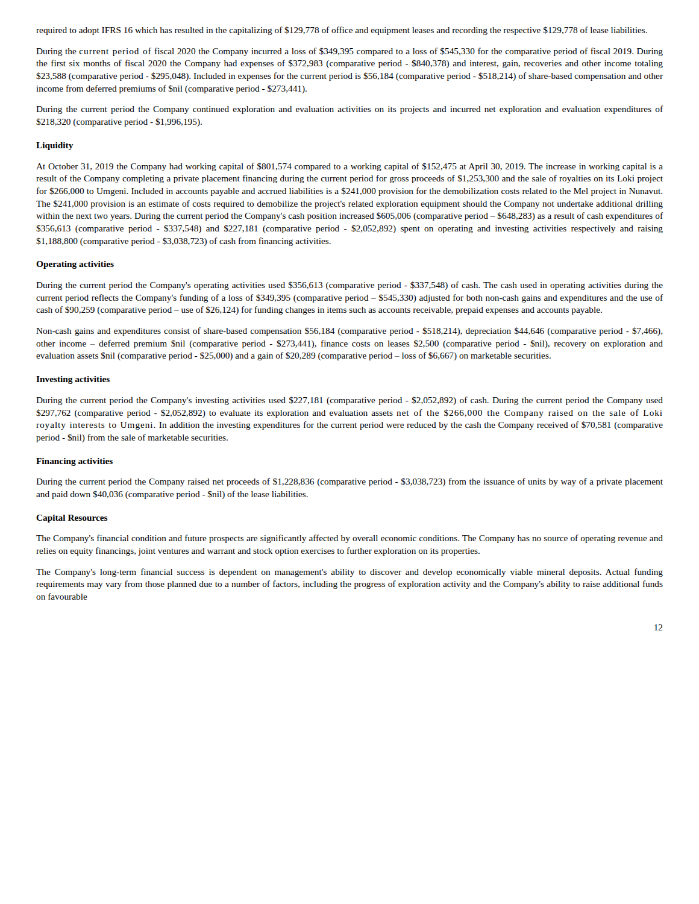required to adopt IFRS 16 which has resulted in the capitalizing of $129,778 of office and equipment leases and recording the respective $129,778 of lease liabilities.
During the current period of fiscal 2020 the Company incurred a loss of $349,395 compared to a loss of $545,330 for the comparative period of fiscal 2019. During the first six months of fiscal 2020 the Company had expenses of $372,983 (comparative period - $840,378) and interest, gain, recoveries and other income totaling $23,588 (comparative period - $295,048). Included in expenses for the current period is $56,184 (comparative period - $518,214) of share-based compensation and other income from deferred premiums of $nil (comparative period - $273,441).
During the current period the Company continued exploration and evaluation activities on its projects and incurred net exploration and evaluation expenditures of $218,320 (comparative period - $1,996,195).
Liquidity
At October 31, 2019 the Company had working capital of $801,574 compared to a working capital of $152,475 at April 30, 2019. The increase in working capital is a result of the Company completing a private placement financing during the current period for gross proceeds of $1,253,300 and the sale of royalties on its Loki project for $266,000 to Umgeni. Included in accounts payable and accrued liabilities is a $241,000 provision for the demobilization costs related to the Mel project in Nunavut. The $241,000 provision is an estimate of costs required to demobilize the project's related exploration equipment should the Company not undertake additional drilling within the next two years. During the current period the Company's cash position increased $605,006 (comparative period – $648,283) as a result of cash expenditures of $356,613 (comparative period - $337,548) and $227,181 (comparative period - $2,052,892) spent on operating and investing activities respectively and raising $1,188,800 (comparative period - $3,038,723) of cash from financing activities.
Operating activities
During the current period the Company's operating activities used $356,613 (comparative period - $337,548) of cash. The cash used in operating activities during the current period reflects the Company's funding of a loss of $349,395 (comparative period – $545,330) adjusted for both non-cash gains and expenditures and the use of cash of $90,259 (comparative period – use of $26,124) for funding changes in items such as accounts receivable, prepaid expenses and accounts payable.
Non-cash gains and expenditures consist of share-based compensation $56,184 (comparative period - $518,214), depreciation $44,646 (comparative period - $7,466), other income – deferred premium $nil (comparative period - $273,441), finance costs on leases $2,500 (comparative period - $nil), recovery on exploration and evaluation assets $nil (comparative period - $25,000) and a gain of $20,289 (comparative period – loss of $6,667) on marketable securities.
Investing activities
During the current period the Company's investing activities used $227,181 (comparative period - $2,052,892) of cash. During the current period the Company used $297,762 (comparative period - $2,052,892) to evaluate its exploration and evaluation assets net of the $266,000 the Company raised on the sale of Loki royalty interests to Umgeni. In addition the investing expenditures for the current period were reduced by the cash the Company received of $70,581 (comparative period - $nil) from the sale of marketable securities.
Financing activities
During the current period the Company raised net proceeds of $1,228,836 (comparative period - $3,038,723) from the issuance of units by way of a private placement and paid down $40,036 (comparative period - $nil) of the lease liabilities.
Capital Resources
The Company's financial condition and future prospects are significantly affected by overall economic conditions. The Company has no source of operating revenue and relies on equity financings, joint ventures and warrant and stock option exercises to further exploration on its properties.
The Company's long-term financial success is dependent on management's ability to discover and develop economically viable mineral deposits. Actual funding requirements may vary from those planned due to a number of factors, including the progress of exploration activity and the Company's ability to raise additional funds on favourable
12